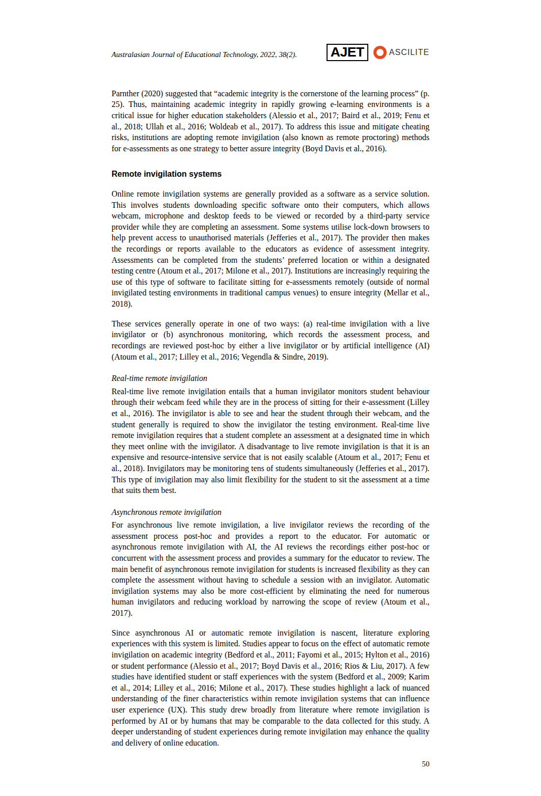Australasian Journal of Educational Technology, 2022, 38(2).
AJET
ASCILITE
Parnther (2020) suggested that “academic integrity is the cornerstone of the learning process” (p. 25). Thus, maintaining academic integrity in rapidly growing e-learning environments is a critical issue for higher education stakeholders (Alessio et al., 2017; Baird et al., 2019; Fenu et al., 2018; Ullah et al., 2016; Woldeab et al., 2017). To address this issue and mitigate cheating risks, institutions are adopting remote invigilation (also known as remote proctoring) methods for e-assessments as one strategy to better assure integrity (Boyd Davis et al., 2016).
Remote invigilation systems
Online remote invigilation systems are generally provided as a software as a service solution. This involves students downloading specific software onto their computers, which allows webcam, microphone and desktop feeds to be viewed or recorded by a third-party service provider while they are completing an assessment. Some systems utilise lock-down browsers to help prevent access to unauthorised materials (Jefferies et al., 2017). The provider then makes the recordings or reports available to the educators as evidence of assessment integrity. Assessments can be completed from the students’ preferred location or within a designated testing centre (Atoum et al., 2017; Milone et al., 2017). Institutions are increasingly requiring the use of this type of software to facilitate sitting for e-assessments remotely (outside of normal invigilated testing environments in traditional campus venues) to ensure integrity (Mellar et al., 2018).
These services generally operate in one of two ways: (a) real-time invigilation with a live invigilator or (b) asynchronous monitoring, which records the assessment process, and recordings are reviewed post-hoc by either a live invigilator or by artificial intelligence (AI) (Atoum et al., 2017; Lilley et al., 2016; Vegendla & Sindre, 2019).
Real-time remote invigilation
Real-time live remote invigilation entails that a human invigilator monitors student behaviour through their webcam feed while they are in the process of sitting for their e-assessment (Lilley et al., 2016). The invigilator is able to see and hear the student through their webcam, and the student generally is required to show the invigilator the testing environment. Real-time live remote invigilation requires that a student complete an assessment at a designated time in which they meet online with the invigilator. A disadvantage to live remote invigilation is that it is an expensive and resource-intensive service that is not easily scalable (Atoum et al., 2017; Fenu et al., 2018). Invigilators may be monitoring tens of students simultaneously (Jefferies et al., 2017). This type of invigilation may also limit flexibility for the student to sit the assessment at a time that suits them best.
Asynchronous remote invigilation
For asynchronous live remote invigilation, a live invigilator reviews the recording of the assessment process post-hoc and provides a report to the educator. For automatic or asynchronous remote invigilation with AI, the AI reviews the recordings either post-hoc or concurrent with the assessment process and provides a summary for the educator to review. The main benefit of asynchronous remote invigilation for students is increased flexibility as they can complete the assessment without having to schedule a session with an invigilator. Automatic invigilation systems may also be more cost-efficient by eliminating the need for numerous human invigilators and reducing workload by narrowing the scope of review (Atoum et al., 2017).
Since asynchronous AI or automatic remote invigilation is nascent, literature exploring experiences with this system is limited. Studies appear to focus on the effect of automatic remote invigilation on academic integrity (Bedford et al., 2011; Fayomi et al., 2015; Hylton et al., 2016) or student performance (Alessio et al., 2017; Boyd Davis et al., 2016; Rios & Liu, 2017). A few studies have identified student or staff experiences with the system (Bedford et al., 2009; Karim et al., 2014; Lilley et al., 2016; Milone et al., 2017). These studies highlight a lack of nuanced understanding of the finer characteristics within remote invigilation systems that can influence user experience (UX). This study drew broadly from literature where remote invigilation is performed by AI or by humans that may be comparable to the data collected for this study. A deeper understanding of student experiences during remote invigilation may enhance the quality and delivery of online education.
50